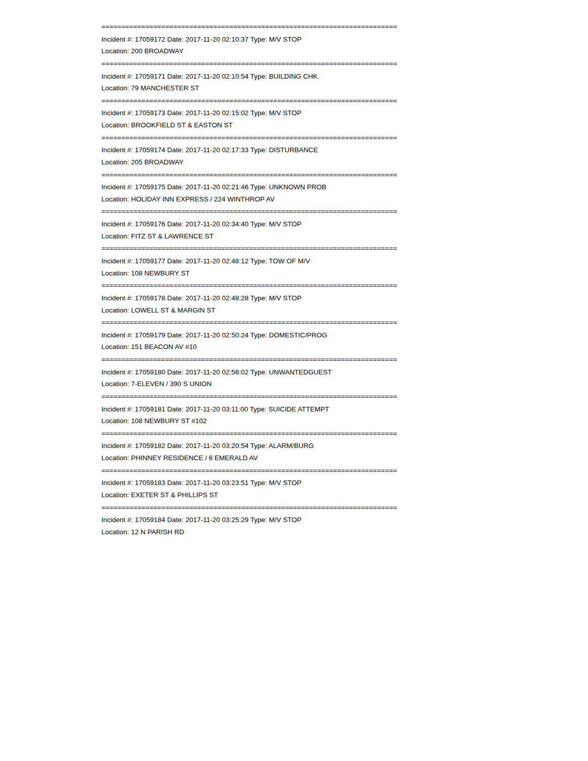==========================================================================
Incident #: 17059172 Date: 2017-11-20 02:10:37 Type: M/V STOP
Location: 200 BROADWAY
==========================================================================
Incident #: 17059171 Date: 2017-11-20 02:10:54 Type: BUILDING CHK
Location: 79 MANCHESTER ST
==========================================================================
Incident #: 17059173 Date: 2017-11-20 02:15:02 Type: M/V STOP
Location: BROOKFIELD ST & EASTON ST
==========================================================================
Incident #: 17059174 Date: 2017-11-20 02:17:33 Type: DISTURBANCE
Location: 205 BROADWAY
==========================================================================
Incident #: 17059175 Date: 2017-11-20 02:21:46 Type: UNKNOWN PROB
Location: HOLIDAY INN EXPRESS / 224 WINTHROP AV
==========================================================================
Incident #: 17059176 Date: 2017-11-20 02:34:40 Type: M/V STOP
Location: FITZ ST & LAWRENCE ST
==========================================================================
Incident #: 17059177 Date: 2017-11-20 02:48:12 Type: TOW OF M/V
Location: 108 NEWBURY ST
==========================================================================
Incident #: 17059178 Date: 2017-11-20 02:48:28 Type: M/V STOP
Location: LOWELL ST & MARGIN ST
==========================================================================
Incident #: 17059179 Date: 2017-11-20 02:50:24 Type: DOMESTIC/PROG
Location: 151 BEACON AV #10
==========================================================================
Incident #: 17059180 Date: 2017-11-20 02:56:02 Type: UNWANTEDGUEST
Location: 7-ELEVEN / 390 S UNION
==========================================================================
Incident #: 17059181 Date: 2017-11-20 03:11:00 Type: SUICIDE ATTEMPT
Location: 108 NEWBURY ST #102
==========================================================================
Incident #: 17059182 Date: 2017-11-20 03:20:54 Type: ALARM/BURG
Location: PHINNEY RESIDENCE / 6 EMERALD AV
==========================================================================
Incident #: 17059183 Date: 2017-11-20 03:23:51 Type: M/V STOP
Location: EXETER ST & PHILLIPS ST
==========================================================================
Incident #: 17059184 Date: 2017-11-20 03:25:29 Type: M/V STOP
Location: 12 N PARISH RD